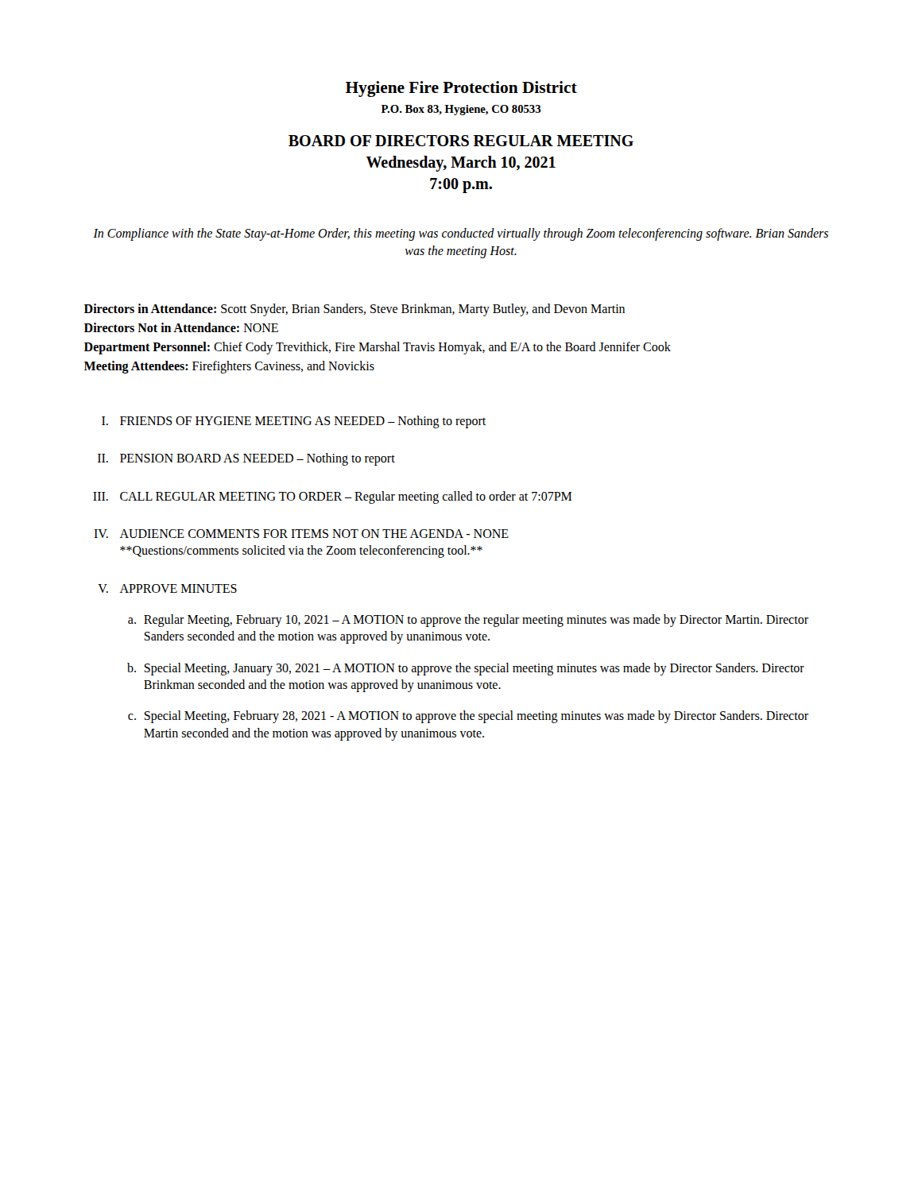Hygiene Fire Protection District
P.O. Box 83, Hygiene, CO 80533
BOARD OF DIRECTORS REGULAR MEETING
Wednesday, March 10, 2021
7:00 p.m.
In Compliance with the State Stay-at-Home Order, this meeting was conducted virtually through Zoom teleconferencing software. Brian Sanders was the meeting Host.
Directors in Attendance: Scott Snyder, Brian Sanders, Steve Brinkman, Marty Butley, and Devon Martin
Directors Not in Attendance: NONE
Department Personnel: Chief Cody Trevithick, Fire Marshal Travis Homyak, and E/A to the Board Jennifer Cook
Meeting Attendees: Firefighters Caviness, and Novickis
FRIENDS OF HYGIENE MEETING AS NEEDED – Nothing to report
PENSION BOARD AS NEEDED – Nothing to report
CALL REGULAR MEETING TO ORDER – Regular meeting called to order at 7:07PM
AUDIENCE COMMENTS FOR ITEMS NOT ON THE AGENDA - NONE **Questions/comments solicited via the Zoom teleconferencing tool.**
APPROVE MINUTES
Regular Meeting, February 10, 2021 – A MOTION to approve the regular meeting minutes was made by Director Martin. Director Sanders seconded and the motion was approved by unanimous vote.
Special Meeting, January 30, 2021 – A MOTION to approve the special meeting minutes was made by Director Sanders. Director Brinkman seconded and the motion was approved by unanimous vote.
Special Meeting, February 28, 2021 - A MOTION to approve the special meeting minutes was made by Director Sanders. Director Martin seconded and the motion was approved by unanimous vote.